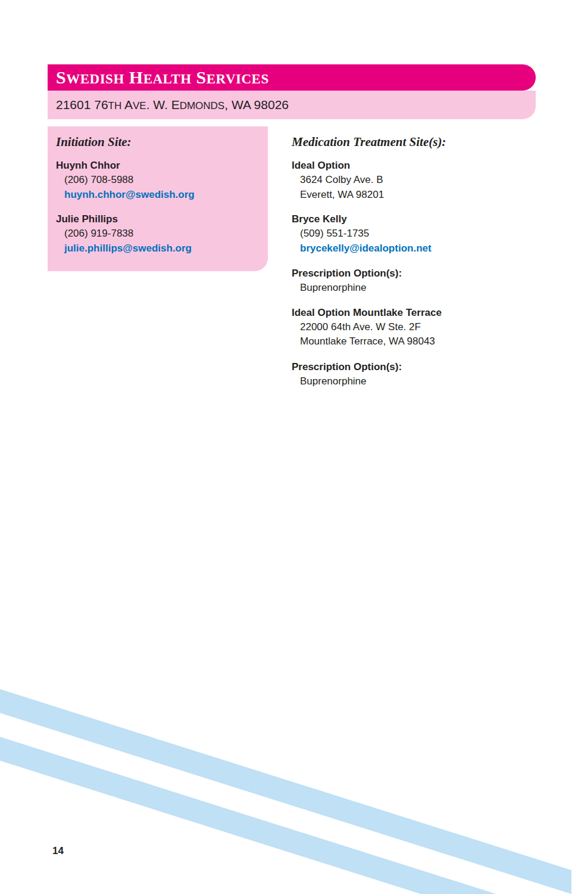SWEDISH HEALTH SERVICES
21601 76TH AVE. W. EDMONDS, WA 98026
Initiation Site:
Huynh Chhor
(206) 708-5988
huynh.chhor@swedish.org
Julie Phillips
(206) 919-7838
julie.phillips@swedish.org
Medication Treatment Site(s):
Ideal Option
3624 Colby Ave. B
Everett, WA 98201
Bryce Kelly
(509) 551-1735
brycekelly@idealoption.net
Prescription Option(s):
Buprenorphine
Ideal Option Mountlake Terrace
22000 64th Ave. W Ste. 2F
Mountlake Terrace, WA 98043
Prescription Option(s):
Buprenorphine
14